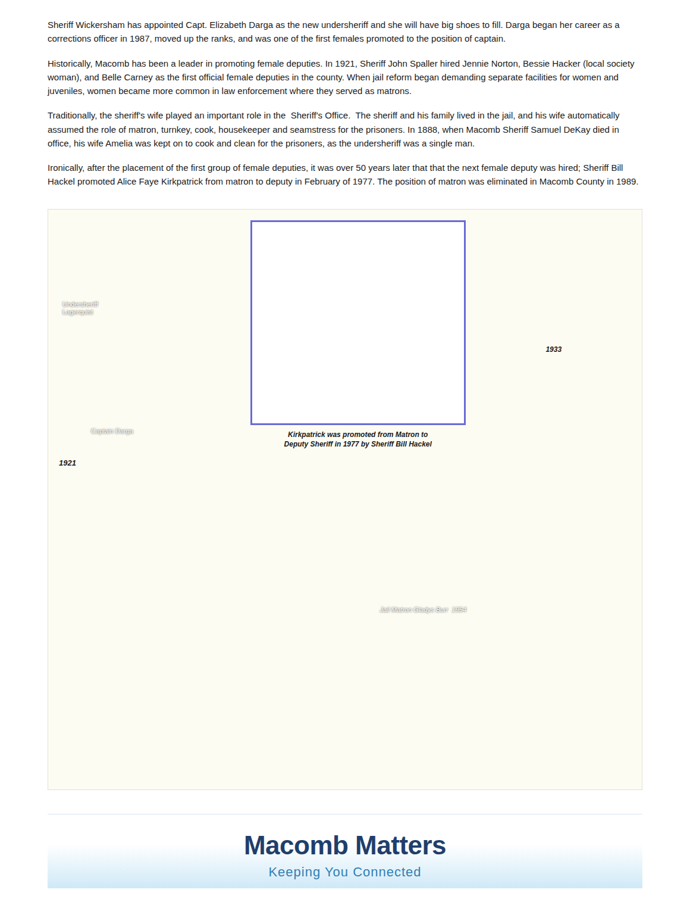Sheriff Wickersham has appointed Capt. Elizabeth Darga as the new undersheriff and she will have big shoes to fill. Darga began her career as a corrections officer in 1987, moved up the ranks, and was one of the first females promoted to the position of captain.
Historically, Macomb has been a leader in promoting female deputies. In 1921, Sheriff John Spaller hired Jennie Norton, Bessie Hacker (local society woman), and Belle Carney as the first official female deputies in the county. When jail reform began demanding separate facilities for women and juveniles, women became more common in law enforcement where they served as matrons.
Traditionally, the sheriff's wife played an important role in the Sheriff's Office. The sheriff and his family lived in the jail, and his wife automatically assumed the role of matron, turnkey, cook, housekeeper and seamstress for the prisoners. In 1888, when Macomb Sheriff Samuel DeKay died in office, his wife Amelia was kept on to cook and clean for the prisoners, as the undersheriff was a single man.
Ironically, after the placement of the first group of female deputies, it was over 50 years later that that the next female deputy was hired; Sheriff Bill Hackel promoted Alice Faye Kirkpatrick from matron to deputy in February of 1977. The position of matron was eliminated in Macomb County in 1989.
Undersheriff
Lagerquist
Captain Darga
Kirkpatrick was promoted from Matron to
Deputy Sheriff in 1977 by Sheriff Bill Hackel
1933
1921
Jail Matron Gladys Burr 1954
Macomb Matters
Keeping You Connected